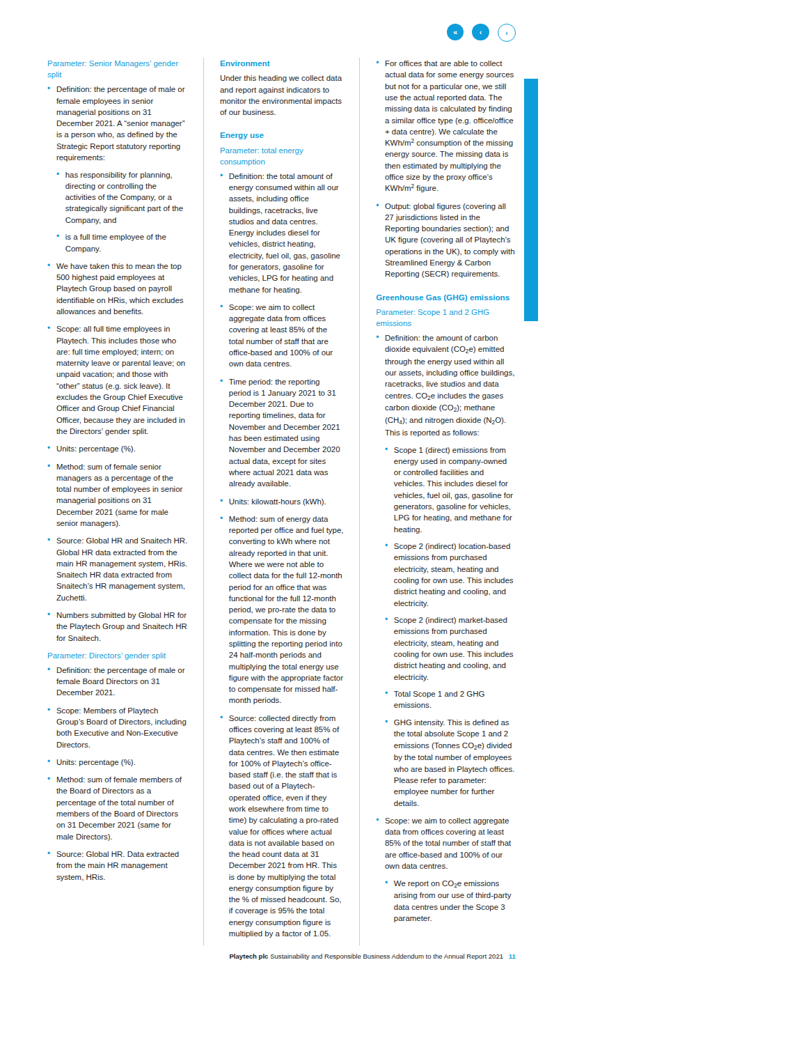« ‹ ›
Sustainability and Responsible Business Addendum
Parameter: Senior Managers’ gender split
Definition: the percentage of male or female employees in senior managerial positions on 31 December 2021. A “senior manager” is a person who, as defined by the Strategic Report statutory reporting requirements:
has responsibility for planning, directing or controlling the activities of the Company, or a strategically significant part of the Company, and
is a full time employee of the Company.
We have taken this to mean the top 500 highest paid employees at Playtech Group based on payroll identifiable on HRis, which excludes allowances and benefits.
Scope: all full time employees in Playtech. This includes those who are: full time employed; intern; on maternity leave or parental leave; on unpaid vacation; and those with “other” status (e.g. sick leave). It excludes the Group Chief Executive Officer and Group Chief Financial Officer, because they are included in the Directors’ gender split.
Units: percentage (%).
Method: sum of female senior managers as a percentage of the total number of employees in senior managerial positions on 31 December 2021 (same for male senior managers).
Source: Global HR and Snaitech HR. Global HR data extracted from the main HR management system, HRis. Snaitech HR data extracted from Snaitech’s HR management system, Zuchetti.
Numbers submitted by Global HR for the Playtech Group and Snaitech HR for Snaitech.
Parameter: Directors’ gender split
Definition: the percentage of male or female Board Directors on 31 December 2021.
Scope: Members of Playtech Group’s Board of Directors, including both Executive and Non-Executive Directors.
Units: percentage (%).
Method: sum of female members of the Board of Directors as a percentage of the total number of members of the Board of Directors on 31 December 2021 (same for male Directors).
Source: Global HR. Data extracted from the main HR management system, HRis.
Environment
Under this heading we collect data and report against indicators to monitor the environmental impacts of our business.
Energy use
Parameter: total energy consumption
Definition: the total amount of energy consumed within all our assets, including office buildings, racetracks, live studios and data centres. Energy includes diesel for vehicles, district heating, electricity, fuel oil, gas, gasoline for generators, gasoline for vehicles, LPG for heating and methane for heating.
Scope: we aim to collect aggregate data from offices covering at least 85% of the total number of staff that are office-based and 100% of our own data centres.
Time period: the reporting period is 1 January 2021 to 31 December 2021. Due to reporting timelines, data for November and December 2021 has been estimated using November and December 2020 actual data, except for sites where actual 2021 data was already available.
Units: kilowatt-hours (kWh).
Method: sum of energy data reported per office and fuel type, converting to kWh where not already reported in that unit. Where we were not able to collect data for the full 12-month period for an office that was functional for the full 12-month period, we pro-rate the data to compensate for the missing information. This is done by splitting the reporting period into 24 half-month periods and multiplying the total energy use figure with the appropriate factor to compensate for missed half-month periods.
Source: collected directly from offices covering at least 85% of Playtech’s staff and 100% of data centres. We then estimate for 100% of Playtech’s office-based staff (i.e. the staff that is based out of a Playtech-operated office, even if they work elsewhere from time to time) by calculating a pro-rated value for offices where actual data is not available based on the head count data at 31 December 2021 from HR. This is done by multiplying the total energy consumption figure by the % of missed headcount. So, if coverage is 95% the total energy consumption figure is multiplied by a factor of 1.05.
For offices that are able to collect actual data for some energy sources but not for a particular one, we still use the actual reported data. The missing data is calculated by finding a similar office type (e.g. office/office + data centre). We calculate the KWh/m2 consumption of the missing energy source. The missing data is then estimated by multiplying the office size by the proxy office’s KWh/m2 figure.
Output: global figures (covering all 27 jurisdictions listed in the Reporting boundaries section); and UK figure (covering all of Playtech’s operations in the UK), to comply with Streamlined Energy & Carbon Reporting (SECR) requirements.
Greenhouse Gas (GHG) emissions
Parameter: Scope 1 and 2 GHG emissions
Definition: the amount of carbon dioxide equivalent (CO2e) emitted through the energy used within all our assets, including office buildings, racetracks, live studios and data centres. CO2e includes the gases carbon dioxide (CO2); methane (CH4); and nitrogen dioxide (N2O). This is reported as follows:
Scope 1 (direct) emissions from energy used in company-owned or controlled facilities and vehicles. This includes diesel for vehicles, fuel oil, gas, gasoline for generators, gasoline for vehicles, LPG for heating, and methane for heating.
Scope 2 (indirect) location-based emissions from purchased electricity, steam, heating and cooling for own use. This includes district heating and cooling, and electricity.
Scope 2 (indirect) market-based emissions from purchased electricity, steam, heating and cooling for own use. This includes district heating and cooling, and electricity.
Total Scope 1 and 2 GHG emissions.
GHG intensity. This is defined as the total absolute Scope 1 and 2 emissions (Tonnes CO2e) divided by the total number of employees who are based in Playtech offices. Please refer to parameter: employee number for further details.
Scope: we aim to collect aggregate data from offices covering at least 85% of the total number of staff that are office-based and 100% of our own data centres.
We report on CO2e emissions arising from our use of third-party data centres under the Scope 3 parameter.
Playtech plc Sustainability and Responsible Business Addendum to the Annual Report 202111